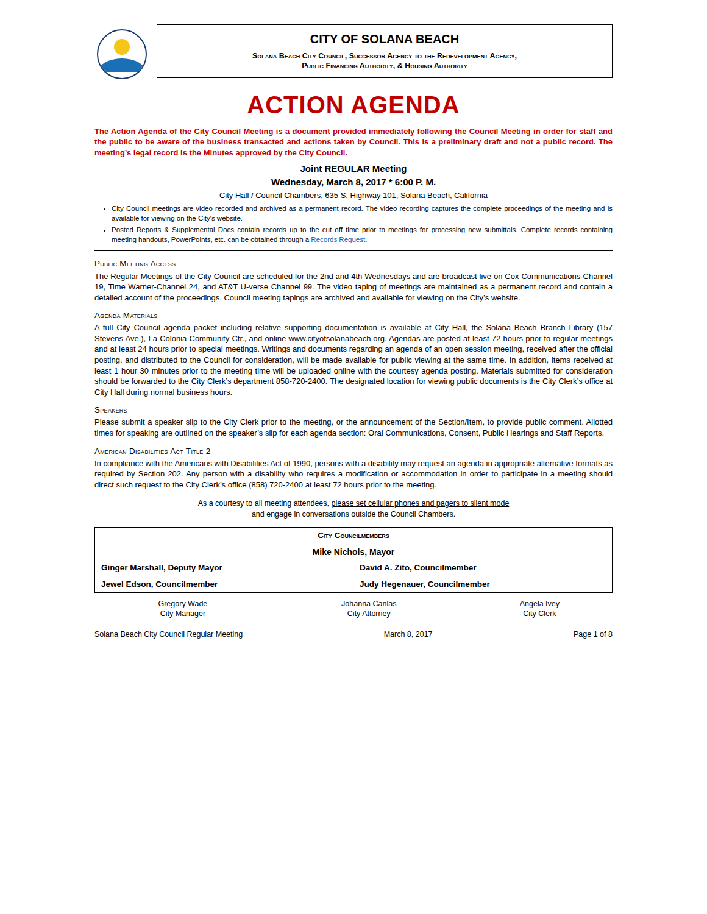CITY OF SOLANA BEACH
Solana Beach City Council, Successor Agency to the Redevelopment Agency,
Public Financing Authority, & Housing Authority
ACTION AGENDA
The Action Agenda of the City Council Meeting is a document provided immediately following the Council Meeting in order for staff and the public to be aware of the business transacted and actions taken by Council. This is a preliminary draft and not a public record. The meeting’s legal record is the Minutes approved by the City Council.
Joint REGULAR Meeting
Wednesday, March 8, 2017 * 6:00 P. M.
City Hall / Council Chambers, 635 S. Highway 101, Solana Beach, California
City Council meetings are video recorded and archived as a permanent record. The video recording captures the complete proceedings of the meeting and is available for viewing on the City's website.
Posted Reports & Supplemental Docs contain records up to the cut off time prior to meetings for processing new submittals. Complete records containing meeting handouts, PowerPoints, etc. can be obtained through a Records Request.
Public Meeting Access
The Regular Meetings of the City Council are scheduled for the 2nd and 4th Wednesdays and are broadcast live on Cox Communications-Channel 19, Time Warner-Channel 24, and AT&T U-verse Channel 99. The video taping of meetings are maintained as a permanent record and contain a detailed account of the proceedings. Council meeting tapings are archived and available for viewing on the City’s website.
Agenda Materials
A full City Council agenda packet including relative supporting documentation is available at City Hall, the Solana Beach Branch Library (157 Stevens Ave.), La Colonia Community Ctr., and online www.cityofsolanabeach.org. Agendas are posted at least 72 hours prior to regular meetings and at least 24 hours prior to special meetings. Writings and documents regarding an agenda of an open session meeting, received after the official posting, and distributed to the Council for consideration, will be made available for public viewing at the same time. In addition, items received at least 1 hour 30 minutes prior to the meeting time will be uploaded online with the courtesy agenda posting. Materials submitted for consideration should be forwarded to the City Clerk’s department 858-720-2400. The designated location for viewing public documents is the City Clerk’s office at City Hall during normal business hours.
Speakers
Please submit a speaker slip to the City Clerk prior to the meeting, or the announcement of the Section/Item, to provide public comment. Allotted times for speaking are outlined on the speaker’s slip for each agenda section: Oral Communications, Consent, Public Hearings and Staff Reports.
American Disabilities Act Title 2
In compliance with the Americans with Disabilities Act of 1990, persons with a disability may request an agenda in appropriate alternative formats as required by Section 202. Any person with a disability who requires a modification or accommodation in order to participate in a meeting should direct such request to the City Clerk’s office (858) 720-2400 at least 72 hours prior to the meeting.
As a courtesy to all meeting attendees, please set cellular phones and pagers to silent mode
and engage in conversations outside the Council Chambers.
| City Councilmembers |
| Mike Nichols, Mayor |
| Ginger Marshall, Deputy Mayor | David A. Zito, Councilmember |
| Jewel Edson, Councilmember | Judy Hegenauer, Councilmember |
| Gregory Wade City Manager | Johanna Canlas City Attorney | Angela Ivey City Clerk |
Solana Beach City Council Regular Meeting March 8, 2017 Page 1 of 8